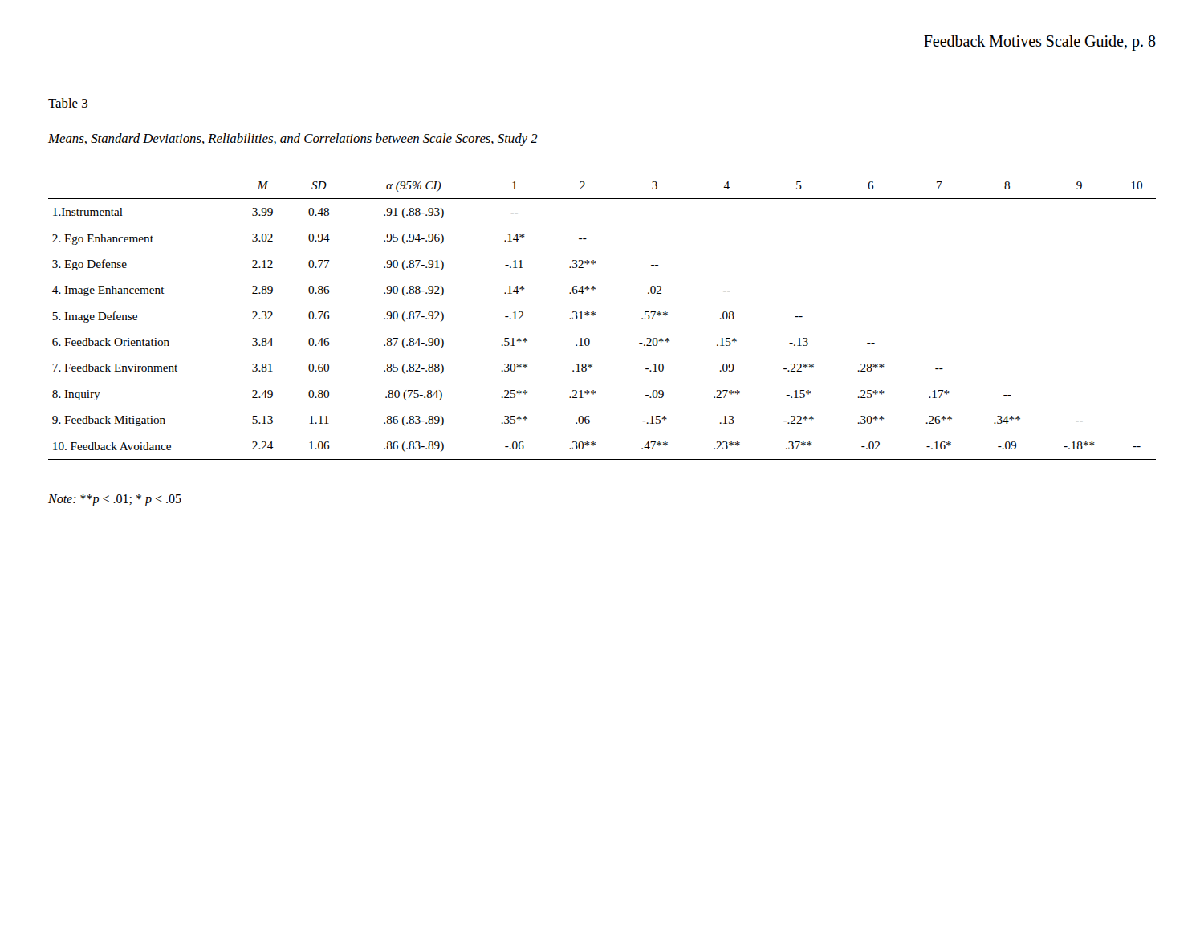Feedback Motives Scale Guide, p. 8
Table 3
Means, Standard Deviations, Reliabilities, and Correlations between Scale Scores, Study 2
| | M | SD | α (95% CI) | 1 | 2 | 3 | 4 | 5 | 6 | 7 | 8 | 9 | 10 |
| --- | --- | --- | --- | --- | --- | --- | --- | --- | --- | --- | --- | --- | --- |
| 1.Instrumental | 3.99 | 0.48 | .91 (.88-.93) | -- | | | | | | | | | |
| 2. Ego Enhancement | 3.02 | 0.94 | .95 (.94-.96) | .14* | -- | | | | | | | | |
| 3. Ego Defense | 2.12 | 0.77 | .90 (.87-.91) | -.11 | .32** | -- | | | | | | | |
| 4. Image Enhancement | 2.89 | 0.86 | .90 (.88-.92) | .14* | .64** | .02 | -- | | | | | | |
| 5. Image Defense | 2.32 | 0.76 | .90 (.87-.92) | -.12 | .31** | .57** | .08 | -- | | | | | |
| 6. Feedback Orientation | 3.84 | 0.46 | .87 (.84-.90) | .51** | .10 | -.20** | .15* | -.13 | -- | | | | |
| 7. Feedback Environment | 3.81 | 0.60 | .85 (.82-.88) | .30** | .18* | -.10 | .09 | -.22** | .28** | -- | | | |
| 8. Inquiry | 2.49 | 0.80 | .80 (75-.84) | .25** | .21** | -.09 | .27** | -.15* | .25** | .17* | -- | | |
| 9. Feedback Mitigation | 5.13 | 1.11 | .86 (.83-.89) | .35** | .06 | -.15* | .13 | -.22** | .30** | .26** | .34** | -- | |
| 10. Feedback Avoidance | 2.24 | 1.06 | .86 (.83-.89) | -.06 | .30** | .47** | .23** | .37** | -.02 | -.16* | -.09 | -.18** | -- |
Note: **p < .01; * p < .05